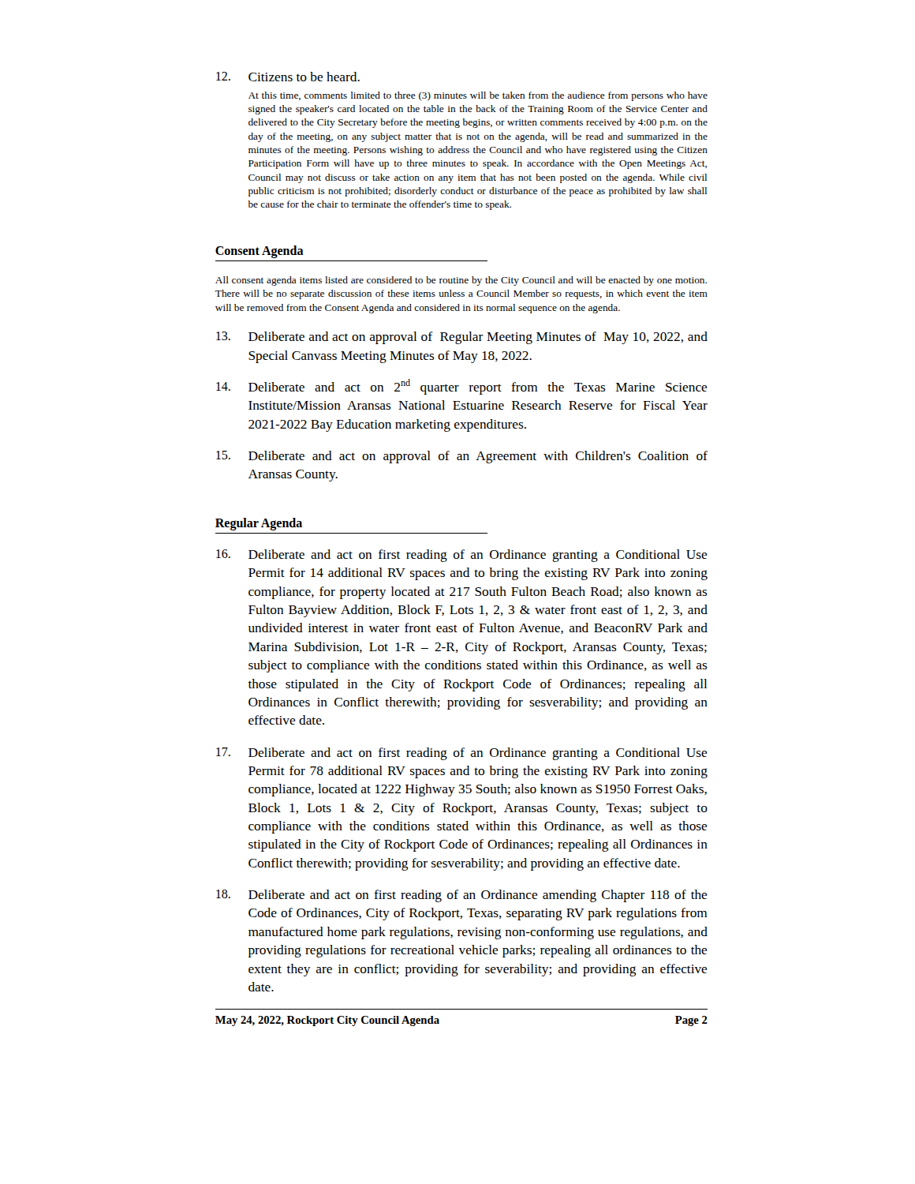12. Citizens to be heard.
At this time, comments limited to three (3) minutes will be taken from the audience from persons who have signed the speaker's card located on the table in the back of the Training Room of the Service Center and delivered to the City Secretary before the meeting begins, or written comments received by 4:00 p.m. on the day of the meeting, on any subject matter that is not on the agenda, will be read and summarized in the minutes of the meeting. Persons wishing to address the Council and who have registered using the Citizen Participation Form will have up to three minutes to speak. In accordance with the Open Meetings Act, Council may not discuss or take action on any item that has not been posted on the agenda. While civil public criticism is not prohibited; disorderly conduct or disturbance of the peace as prohibited by law shall be cause for the chair to terminate the offender's time to speak.
Consent Agenda
All consent agenda items listed are considered to be routine by the City Council and will be enacted by one motion. There will be no separate discussion of these items unless a Council Member so requests, in which event the item will be removed from the Consent Agenda and considered in its normal sequence on the agenda.
13. Deliberate and act on approval of Regular Meeting Minutes of May 10, 2022, and Special Canvass Meeting Minutes of May 18, 2022.
14. Deliberate and act on 2nd quarter report from the Texas Marine Science Institute/Mission Aransas National Estuarine Research Reserve for Fiscal Year 2021-2022 Bay Education marketing expenditures.
15. Deliberate and act on approval of an Agreement with Children's Coalition of Aransas County.
Regular Agenda
16. Deliberate and act on first reading of an Ordinance granting a Conditional Use Permit for 14 additional RV spaces and to bring the existing RV Park into zoning compliance, for property located at 217 South Fulton Beach Road; also known as Fulton Bayview Addition, Block F, Lots 1, 2, 3 & water front east of 1, 2, 3, and undivided interest in water front east of Fulton Avenue, and BeaconRV Park and Marina Subdivision, Lot 1-R – 2-R, City of Rockport, Aransas County, Texas; subject to compliance with the conditions stated within this Ordinance, as well as those stipulated in the City of Rockport Code of Ordinances; repealing all Ordinances in Conflict therewith; providing for sesverability; and providing an effective date.
17. Deliberate and act on first reading of an Ordinance granting a Conditional Use Permit for 78 additional RV spaces and to bring the existing RV Park into zoning compliance, located at 1222 Highway 35 South; also known as S1950 Forrest Oaks, Block 1, Lots 1 & 2, City of Rockport, Aransas County, Texas; subject to compliance with the conditions stated within this Ordinance, as well as those stipulated in the City of Rockport Code of Ordinances; repealing all Ordinances in Conflict therewith; providing for sesverability; and providing an effective date.
18. Deliberate and act on first reading of an Ordinance amending Chapter 118 of the Code of Ordinances, City of Rockport, Texas, separating RV park regulations from manufactured home park regulations, revising non-conforming use regulations, and providing regulations for recreational vehicle parks; repealing all ordinances to the extent they are in conflict; providing for severability; and providing an effective date.
May 24, 2022, Rockport City Council Agenda Page 2